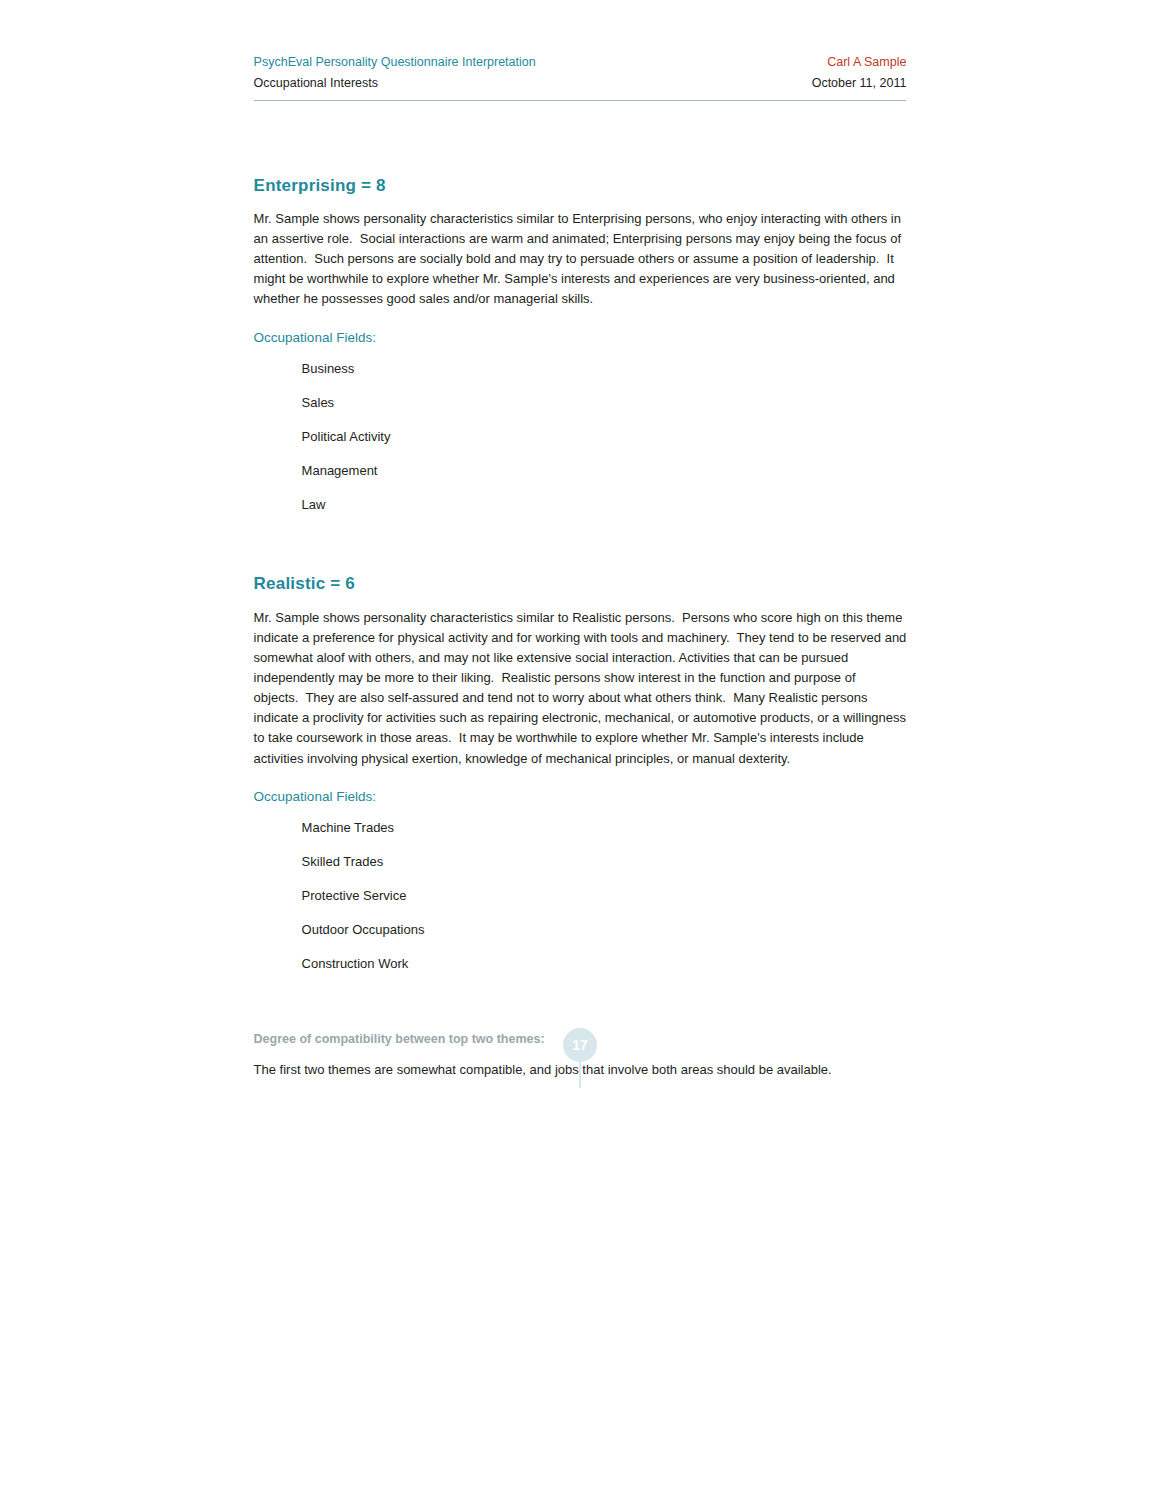PsychEval Personality Questionnaire Interpretation
Occupational Interests
Carl A Sample
October 11, 2011
Enterprising = 8
Mr. Sample shows personality characteristics similar to Enterprising persons, who enjoy interacting with others in an assertive role. Social interactions are warm and animated; Enterprising persons may enjoy being the focus of attention. Such persons are socially bold and may try to persuade others or assume a position of leadership. It might be worthwhile to explore whether Mr. Sample's interests and experiences are very business-oriented, and whether he possesses good sales and/or managerial skills.
Occupational Fields:
Business
Sales
Political Activity
Management
Law
Realistic = 6
Mr. Sample shows personality characteristics similar to Realistic persons. Persons who score high on this theme indicate a preference for physical activity and for working with tools and machinery. They tend to be reserved and somewhat aloof with others, and may not like extensive social interaction. Activities that can be pursued independently may be more to their liking. Realistic persons show interest in the function and purpose of objects. They are also self-assured and tend not to worry about what others think. Many Realistic persons indicate a proclivity for activities such as repairing electronic, mechanical, or automotive products, or a willingness to take coursework in those areas. It may be worthwhile to explore whether Mr. Sample's interests include activities involving physical exertion, knowledge of mechanical principles, or manual dexterity.
Occupational Fields:
Machine Trades
Skilled Trades
Protective Service
Outdoor Occupations
Construction Work
Degree of compatibility between top two themes:
The first two themes are somewhat compatible, and jobs that involve both areas should be available.
17